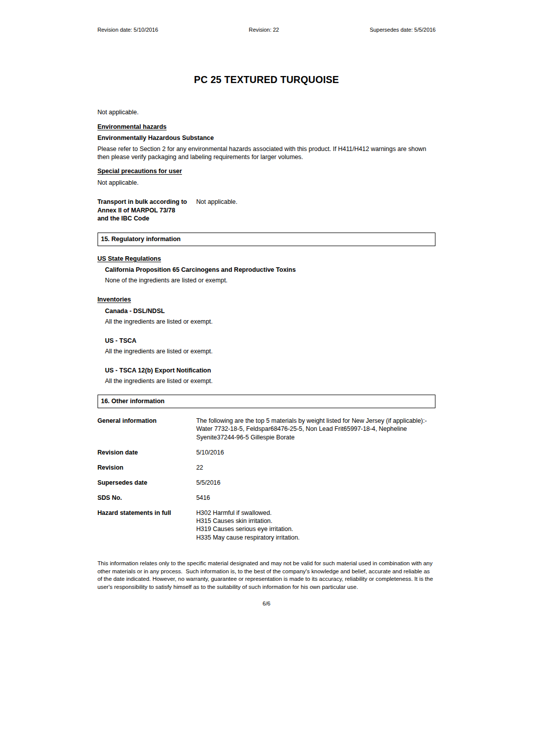Revision date: 5/10/2016 Revision: 22 Supersedes date: 5/5/2016
PC 25 TEXTURED TURQUOISE
Not applicable.
Environmental hazards
Environmentally Hazardous Substance
Please refer to Section 2 for any environmental hazards associated with this product. If H411/H412 warnings are shown then please verify packaging and labeling requirements for larger volumes.
Special precautions for user
Not applicable.
Transport in bulk according to
Annex II of MARPOL 73/78
and the IBC Code
Not applicable.
15. Regulatory information
US State Regulations
California Proposition 65 Carcinogens and Reproductive Toxins
None of the ingredients are listed or exempt.
Inventories
Canada - DSL/NDSL
All the ingredients are listed or exempt.
US - TSCA
All the ingredients are listed or exempt.
US - TSCA 12(b) Export Notification
All the ingredients are listed or exempt.
16. Other information
General information
The following are the top 5 materials by weight listed for New Jersey (if applicable):- Water 7732-18-5, Feldspar68476-25-5, Non Lead Frit65997-18-4, Nepheline Syenite37244-96-5 Gillespie Borate
Revision date
5/10/2016
Revision
22
Supersedes date
5/5/2016
SDS No.
5416
Hazard statements in full
H302 Harmful if swallowed.
H315 Causes skin irritation.
H319 Causes serious eye irritation.
H335 May cause respiratory irritation.
This information relates only to the specific material designated and may not be valid for such material used in combination with any other materials or in any process. Such information is, to the best of the company's knowledge and belief, accurate and reliable as of the date indicated. However, no warranty, guarantee or representation is made to its accuracy, reliability or completeness. It is the user's responsibility to satisfy himself as to the suitability of such information for his own particular use.
6/6